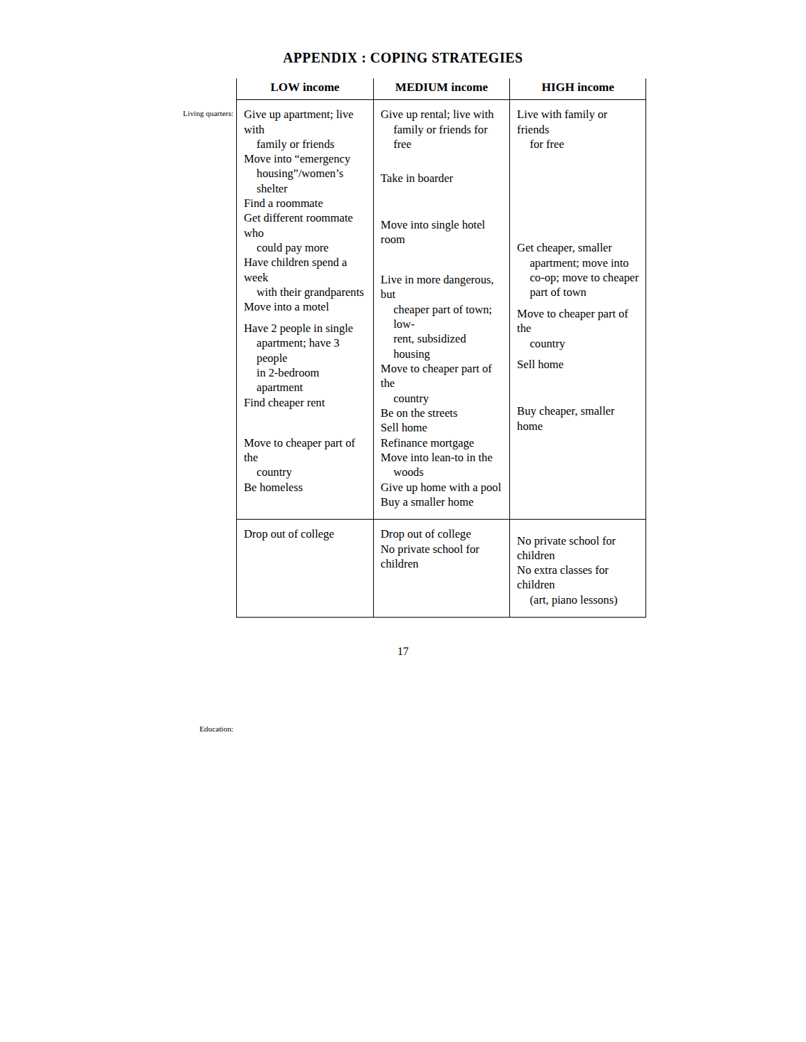APPENDIX : COPING STRATEGIES
Living quarters:
Education:
| LOW income | MEDIUM income | HIGH income |
| --- | --- | --- |
| Give up apartment; live with family or friends Move into “emergency housing”/women’s shelter Find a roommate Get different roommate who could pay more Have children spend a week with their grandparents Move into a motel Have 2 people in single apartment; have 3 people in 2-bedroom apartment Find cheaper rent Move to cheaper part of the country Be homeless | Give up rental; live with family or friends for free Take in boarder Move into single hotel room Live in more dangerous, but cheaper part of town; low- rent, subsidized housing Move to cheaper part of the country Be on the streets Sell home Refinance mortgage Move into lean-to in the woods Give up home with a pool Buy a smaller home | Live with family or friends for free Get cheaper, smaller apartment; move into co-op; move to cheaper part of town Move to cheaper part of the country Sell home Buy cheaper, smaller home |
| Drop out of college | Drop out of college No private school for children | No private school for children No extra classes for children (art, piano lessons) |
17